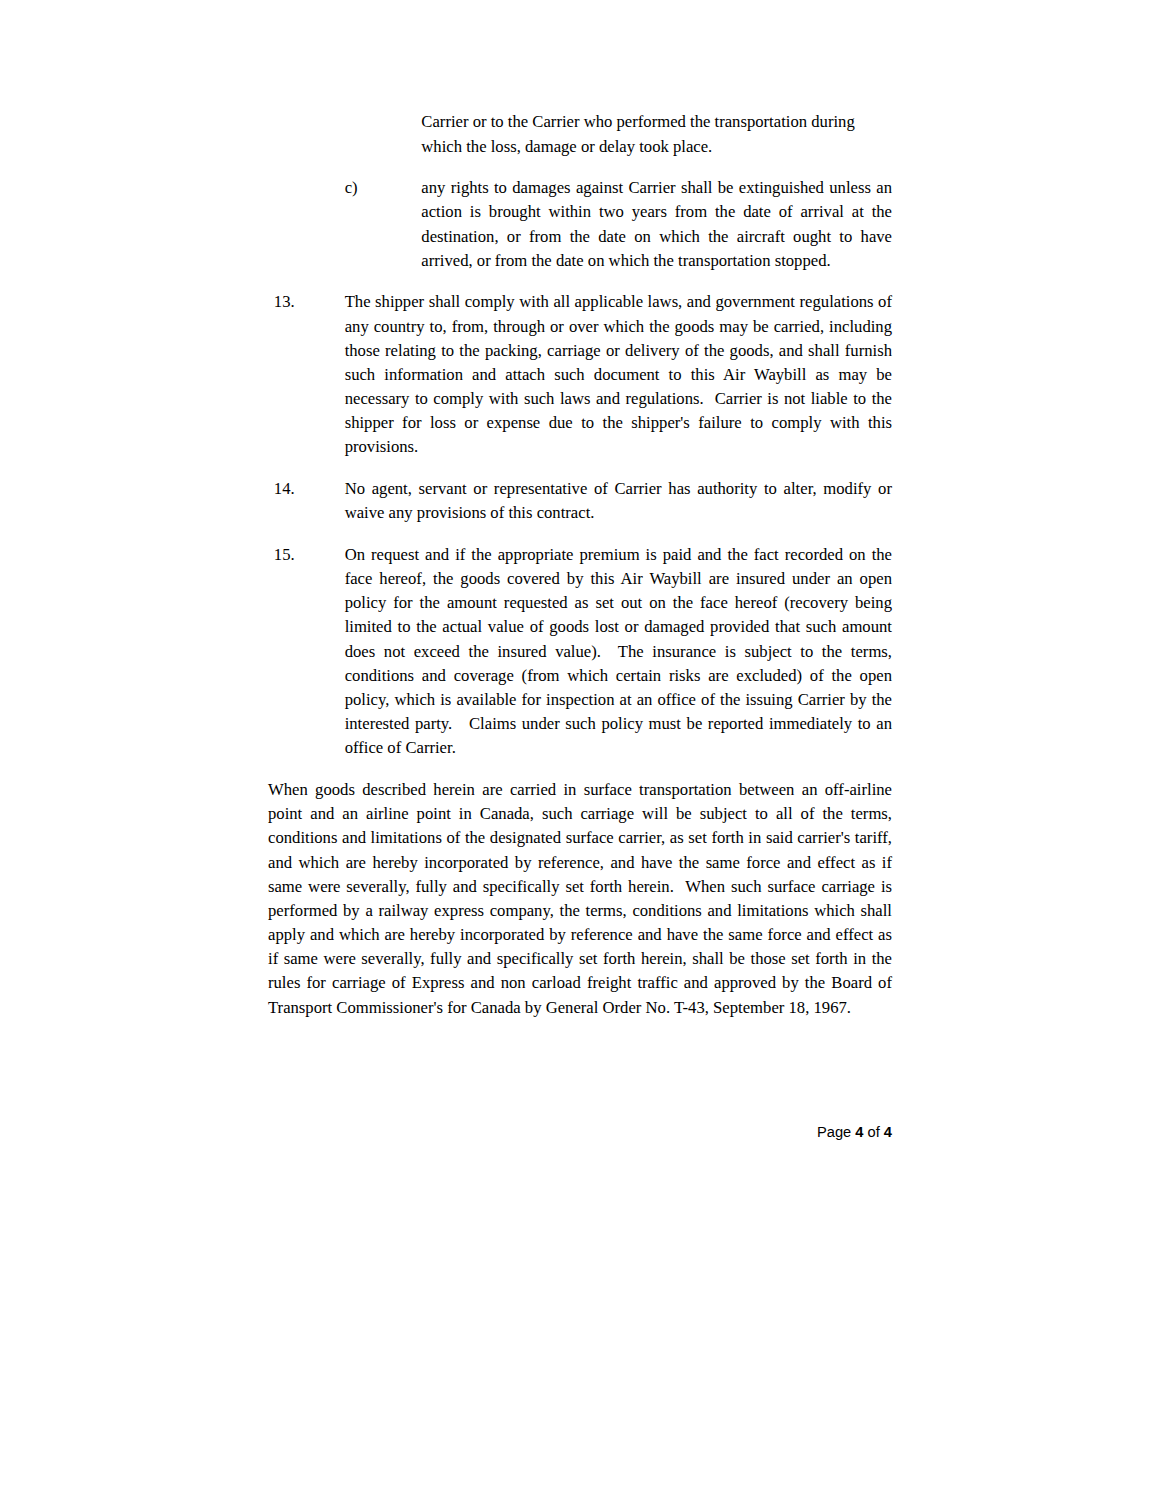Carrier or to the Carrier who performed the transportation during which the loss, damage or delay took place.
c)
any rights to damages against Carrier shall be extinguished unless an action is brought within two years from the date of arrival at the destination, or from the date on which the aircraft ought to have arrived, or from the date on which the transportation stopped.
13.
The shipper shall comply with all applicable laws, and government regulations of any country to, from, through or over which the goods may be carried, including those relating to the packing, carriage or delivery of the goods, and shall furnish such information and attach such document to this Air Waybill as may be necessary to comply with such laws and regulations. Carrier is not liable to the shipper for loss or expense due to the shipper's failure to comply with this provisions.
14.
No agent, servant or representative of Carrier has authority to alter, modify or waive any provisions of this contract.
15.
On request and if the appropriate premium is paid and the fact recorded on the face hereof, the goods covered by this Air Waybill are insured under an open policy for the amount requested as set out on the face hereof (recovery being limited to the actual value of goods lost or damaged provided that such amount does not exceed the insured value). The insurance is subject to the terms, conditions and coverage (from which certain risks are excluded) of the open policy, which is available for inspection at an office of the issuing Carrier by the interested party. Claims under such policy must be reported immediately to an office of Carrier.
When goods described herein are carried in surface transportation between an off-airline point and an airline point in Canada, such carriage will be subject to all of the terms, conditions and limitations of the designated surface carrier, as set forth in said carrier's tariff, and which are hereby incorporated by reference, and have the same force and effect as if same were severally, fully and specifically set forth herein. When such surface carriage is performed by a railway express company, the terms, conditions and limitations which shall apply and which are hereby incorporated by reference and have the same force and effect as if same were severally, fully and specifically set forth herein, shall be those set forth in the rules for carriage of Express and non carload freight traffic and approved by the Board of Transport Commissioner's for Canada by General Order No. T-43, September 18, 1967.
Page 4 of 4